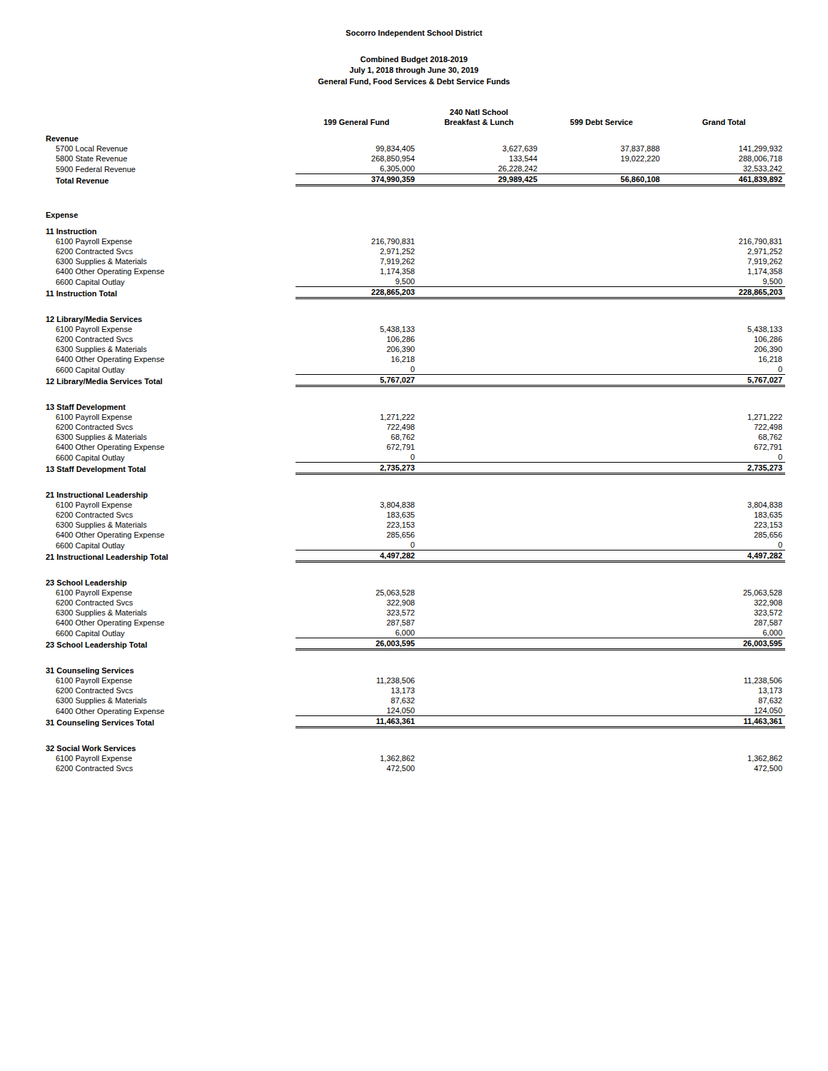Socorro Independent School District
Combined Budget 2018-2019
July 1, 2018 through June 30, 2019
General Fund, Food Services & Debt Service Funds
| | | 240 Natl School | | |
| | 199 General Fund | Breakfast & Lunch | 599 Debt Service | Grand Total |
| Revenue | | | | |
| 5700 Local Revenue | 99,834,405 | 3,627,639 | 37,837,888 | 141,299,932 |
| 5800 State Revenue | 268,850,954 | 133,544 | 19,022,220 | 288,006,718 |
| 5900 Federal Revenue | 6,305,000 | 26,228,242 | | 32,533,242 |
| Total Revenue | 374,990,359 | 29,989,425 | 56,860,108 | 461,839,892 |
| Expense | | | | |
| 11 Instruction | | | | |
| 6100 Payroll Expense | 216,790,831 | | | 216,790,831 |
| 6200 Contracted Svcs | 2,971,252 | | | 2,971,252 |
| 6300 Supplies & Materials | 7,919,262 | | | 7,919,262 |
| 6400 Other Operating Expense | 1,174,358 | | | 1,174,358 |
| 6600 Capital Outlay | 9,500 | | | 9,500 |
| 11 Instruction Total | 228,865,203 | | | 228,865,203 |
| 12 Library/Media Services | | | | |
| 6100 Payroll Expense | 5,438,133 | | | 5,438,133 |
| 6200 Contracted Svcs | 106,286 | | | 106,286 |
| 6300 Supplies & Materials | 206,390 | | | 206,390 |
| 6400 Other Operating Expense | 16,218 | | | 16,218 |
| 6600 Capital Outlay | 0 | | | 0 |
| 12 Library/Media Services Total | 5,767,027 | | | 5,767,027 |
| 13 Staff Development | | | | |
| 6100 Payroll Expense | 1,271,222 | | | 1,271,222 |
| 6200 Contracted Svcs | 722,498 | | | 722,498 |
| 6300 Supplies & Materials | 68,762 | | | 68,762 |
| 6400 Other Operating Expense | 672,791 | | | 672,791 |
| 6600 Capital Outlay | 0 | | | 0 |
| 13 Staff Development Total | 2,735,273 | | | 2,735,273 |
| 21 Instructional Leadership | | | | |
| 6100 Payroll Expense | 3,804,838 | | | 3,804,838 |
| 6200 Contracted Svcs | 183,635 | | | 183,635 |
| 6300 Supplies & Materials | 223,153 | | | 223,153 |
| 6400 Other Operating Expense | 285,656 | | | 285,656 |
| 6600 Capital Outlay | 0 | | | 0 |
| 21 Instructional Leadership Total | 4,497,282 | | | 4,497,282 |
| 23 School Leadership | | | | |
| 6100 Payroll Expense | 25,063,528 | | | 25,063,528 |
| 6200 Contracted Svcs | 322,908 | | | 322,908 |
| 6300 Supplies & Materials | 323,572 | | | 323,572 |
| 6400 Other Operating Expense | 287,587 | | | 287,587 |
| 6600 Capital Outlay | 6,000 | | | 6,000 |
| 23 School Leadership Total | 26,003,595 | | | 26,003,595 |
| 31 Counseling Services | | | | |
| 6100 Payroll Expense | 11,238,506 | | | 11,238,506 |
| 6200 Contracted Svcs | 13,173 | | | 13,173 |
| 6300 Supplies & Materials | 87,632 | | | 87,632 |
| 6400 Other Operating Expense | 124,050 | | | 124,050 |
| 31 Counseling Services Total | 11,463,361 | | | 11,463,361 |
| 32 Social Work Services | | | | |
| 6100 Payroll Expense | 1,362,862 | | | 1,362,862 |
| 6200 Contracted Svcs | 472,500 | | | 472,500 |